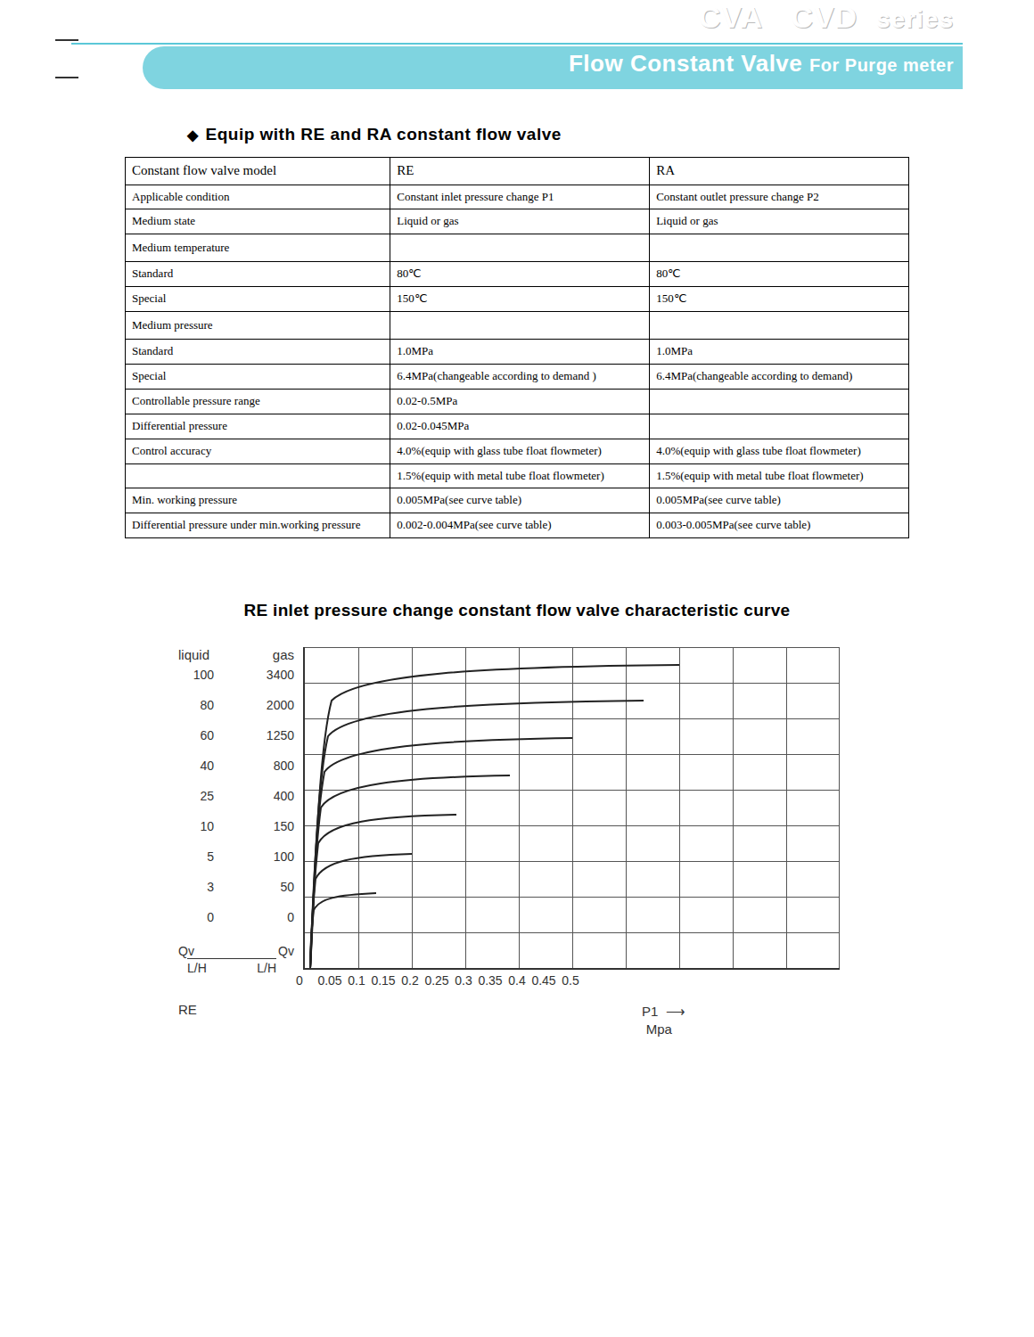CVA CVD series
Flow Constant Valve For Purge meter
◆Equip with RE and RA constant flow valve
| Constant flow valve model | RE | RA |
| Applicable condition | Constant inlet pressure change P1 | Constant outlet pressure change P2 |
| Medium state | Liquid or gas | Liquid or gas |
| Medium temperature | | |
| Standard | 80℃ | 80℃ |
| Special | 150℃ | 150℃ |
| Medium pressure | | |
| Standard | 1.0MPa | 1.0MPa |
| Special | 6.4MPa(changeable according to demand ) | 6.4MPa(changeable according to demand) |
| Controllable pressure range | 0.02-0.5MPa | |
| Differential pressure | 0.02-0.045MPa | |
| Control accuracy | 4.0%(equip with glass tube float flowmeter) | 4.0%(equip with glass tube float flowmeter) |
| | 1.5%(equip with metal tube float flowmeter) | 1.5%(equip with metal tube float flowmeter) |
| Min. working pressure | 0.005MPa(see curve table) | 0.005MPa(see curve table) |
| Differential pressure under min.working pressure | 0.002-0.004MPa(see curve table) | 0.003-0.005MPa(see curve table) |
RE inlet pressure change constant flow valve characteristic curve
liquid gas
1003400
802000
601250
40800
25400
10150
5100
350
00
Qv Qv
L/H L/H
RE
0 0.05 0.1 0.15 0.2 0.25 0.3 0.35 0.4 0.45 0.5
P1 ⟶ Mpa